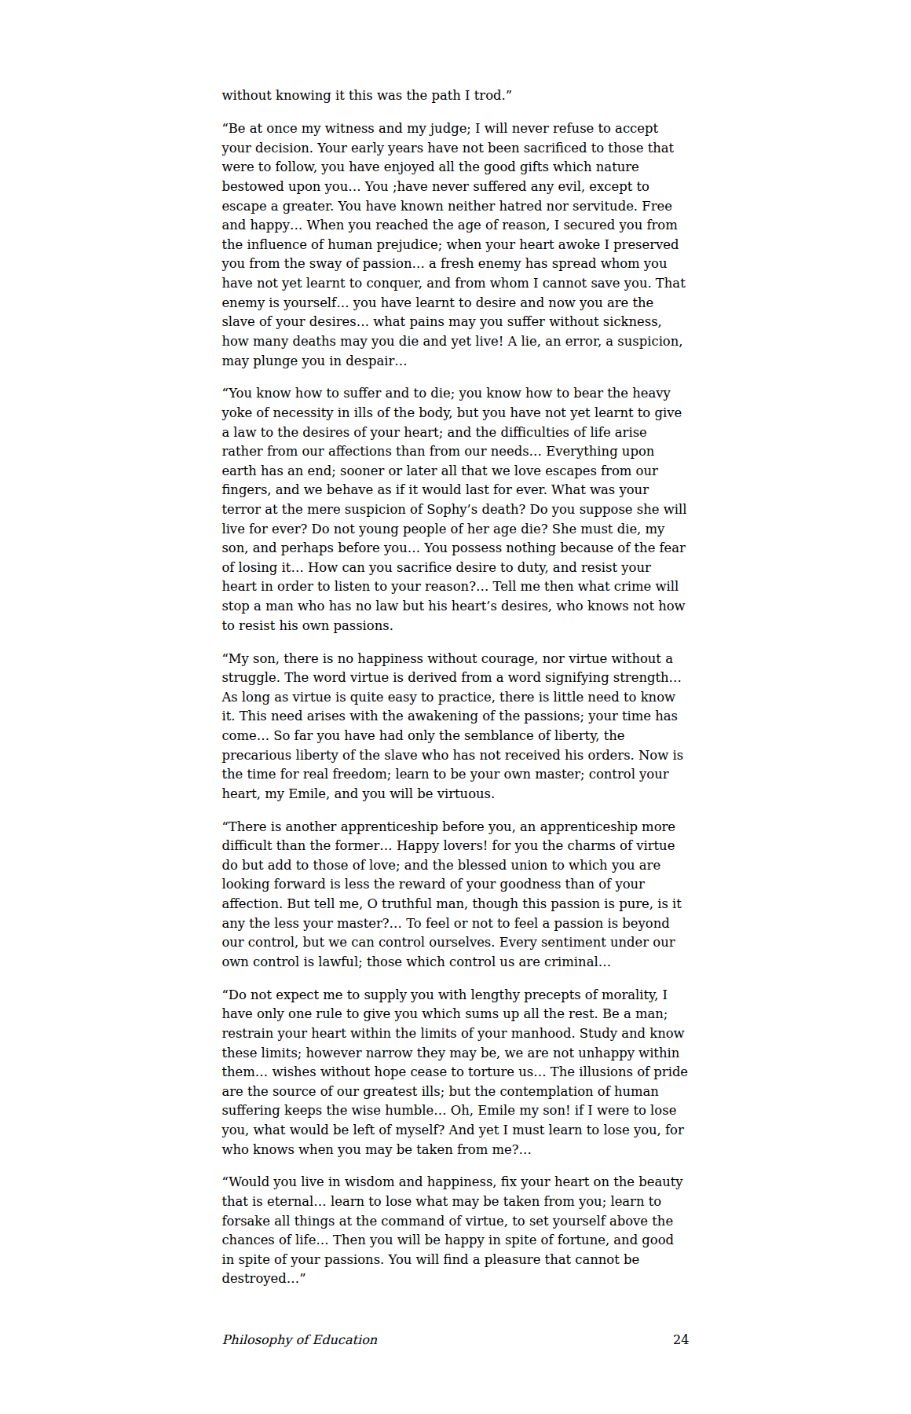without knowing it this was the path I trod.”
“Be at once my witness and my judge; I will never refuse to accept your decision. Your early years have not been sacrificed to those that were to follow, you have enjoyed all the good gifts which nature bestowed upon you… You ;have never suffered any evil, except to escape a greater. You have known neither hatred nor servitude. Free and happy… When you reached the age of reason, I secured you from the influence of human prejudice; when your heart awoke I preserved you from the sway of passion… a fresh enemy has spread whom you have not yet learnt to conquer, and from whom I cannot save you. That enemy is yourself… you have learnt to desire and now you are the slave of your desires… what pains may you suffer without sickness, how many deaths may you die and yet live! A lie, an error, a suspicion, may plunge you in despair…
“You know how to suffer and to die; you know how to bear the heavy yoke of necessity in ills of the body, but you have not yet learnt to give a law to the desires of your heart; and the difficulties of life arise rather from our affections than from our needs… Everything upon earth has an end; sooner or later all that we love escapes from our fingers, and we behave as if it would last for ever. What was your terror at the mere suspicion of Sophy’s death? Do you suppose she will live for ever? Do not young people of her age die? She must die, my son, and perhaps before you… You possess nothing because of the fear of losing it… How can you sacrifice desire to duty, and resist your heart in order to listen to your reason?… Tell me then what crime will stop a man who has no law but his heart’s desires, who knows not how to resist his own passions.
“My son, there is no happiness without courage, nor virtue without a struggle. The word virtue is derived from a word signifying strength… As long as virtue is quite easy to practice, there is little need to know it. This need arises with the awakening of the passions; your time has come… So far you have had only the semblance of liberty, the precarious liberty of the slave who has not received his orders. Now is the time for real freedom; learn to be your own master; control your heart, my Emile, and you will be virtuous.
“There is another apprenticeship before you, an apprenticeship more difficult than the former… Happy lovers! for you the charms of virtue do but add to those of love; and the blessed union to which you are looking forward is less the reward of your goodness than of your affection. But tell me, O truthful man, though this passion is pure, is it any the less your master?… To feel or not to feel a passion is beyond our control, but we can control ourselves. Every sentiment under our own control is lawful; those which control us are criminal…
“Do not expect me to supply you with lengthy precepts of morality, I have only one rule to give you which sums up all the rest. Be a man; restrain your heart within the limits of your manhood. Study and know these limits; however narrow they may be, we are not unhappy within them… wishes without hope cease to torture us… The illusions of pride are the source of our greatest ills; but the contemplation of human suffering keeps the wise humble… Oh, Emile my son! if I were to lose you, what would be left of myself? And yet I must learn to lose you, for who knows when you may be taken from me?…
“Would you live in wisdom and happiness, fix your heart on the beauty that is eternal… learn to lose what may be taken from you; learn to forsake all things at the command of virtue, to set yourself above the chances of life… Then you will be happy in spite of fortune, and good in spite of your passions. You will find a pleasure that cannot be destroyed…”
Philosophy of Education 24